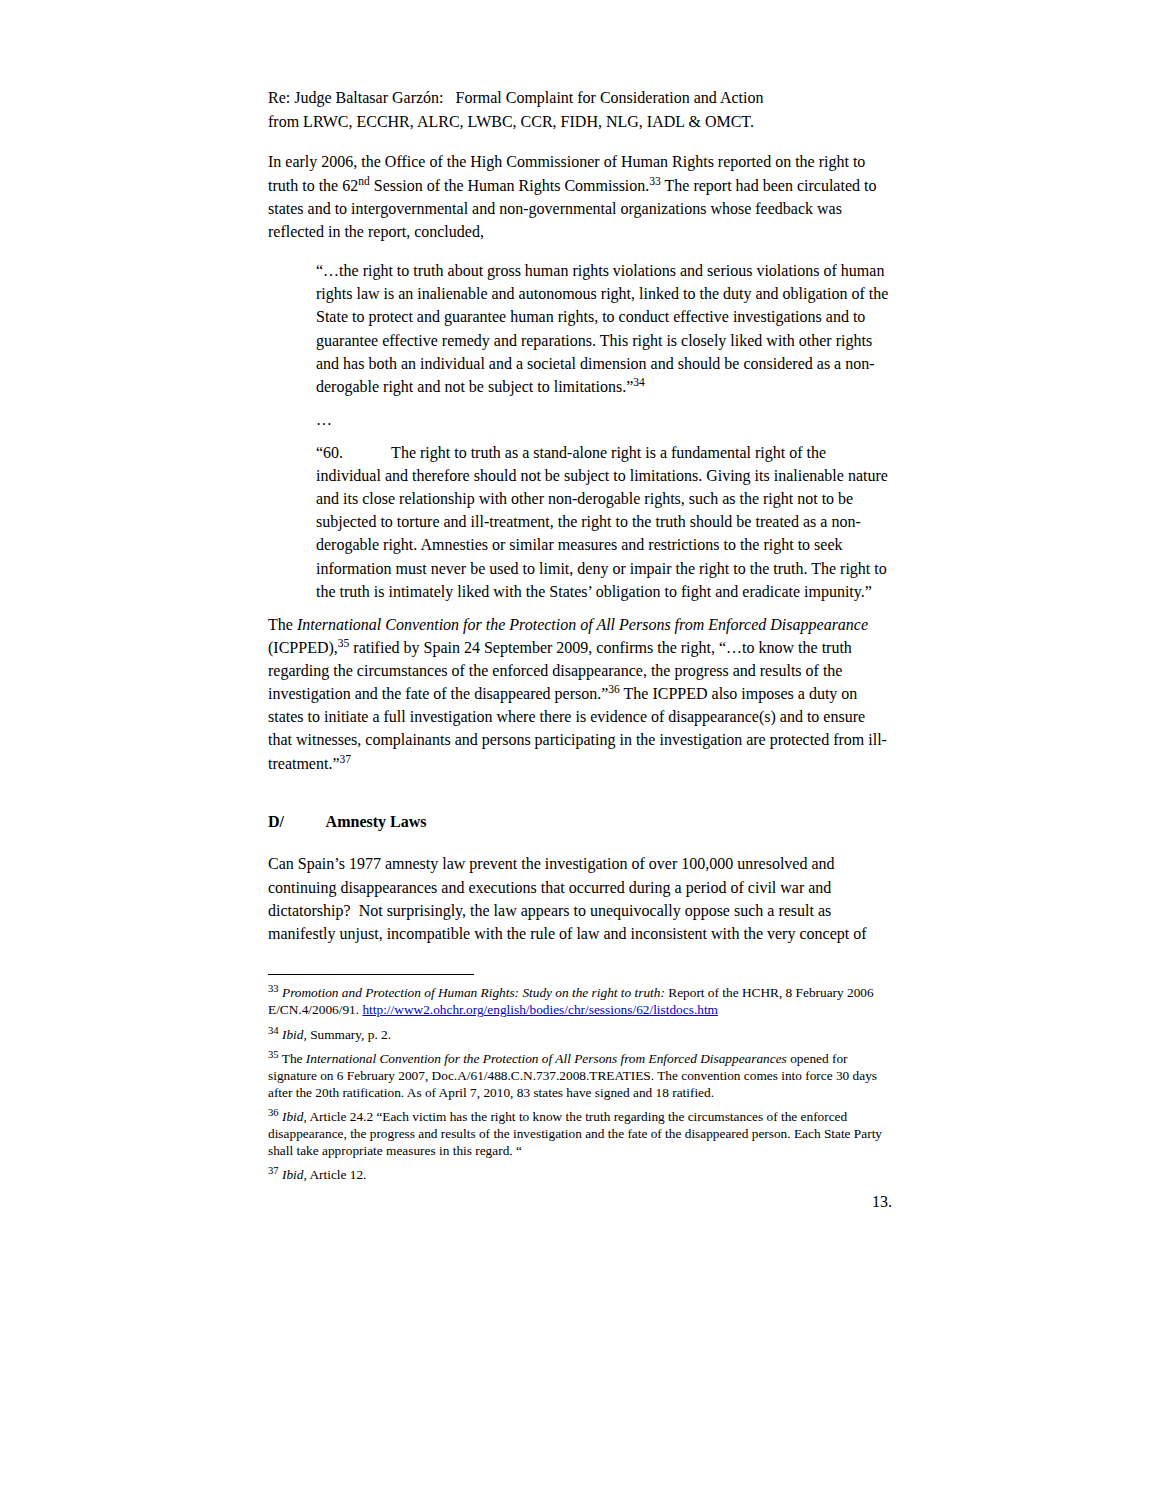Re: Judge Baltasar Garzón: Formal Complaint for Consideration and Action
from LRWC, ECCHR, ALRC, LWBC, CCR, FIDH, NLG, IADL & OMCT.
In early 2006, the Office of the High Commissioner of Human Rights reported on the right to truth to the 62nd Session of the Human Rights Commission.33 The report had been circulated to states and to intergovernmental and non-governmental organizations whose feedback was reflected in the report, concluded,
“…the right to truth about gross human rights violations and serious violations of human rights law is an inalienable and autonomous right, linked to the duty and obligation of the State to protect and guarantee human rights, to conduct effective investigations and to guarantee effective remedy and reparations. This right is closely liked with other rights and has both an individual and a societal dimension and should be considered as a non-derogable right and not be subject to limitations.”34
…
“60. The right to truth as a stand-alone right is a fundamental right of the individual and therefore should not be subject to limitations. Giving its inalienable nature and its close relationship with other non-derogable rights, such as the right not to be subjected to torture and ill-treatment, the right to the truth should be treated as a non-derogable right. Amnesties or similar measures and restrictions to the right to seek information must never be used to limit, deny or impair the right to the truth. The right to the truth is intimately liked with the States’ obligation to fight and eradicate impunity.”
The International Convention for the Protection of All Persons from Enforced Disappearance (ICPPED),35 ratified by Spain 24 September 2009, confirms the right, “…to know the truth regarding the circumstances of the enforced disappearance, the progress and results of the investigation and the fate of the disappeared person.”36 The ICPPED also imposes a duty on states to initiate a full investigation where there is evidence of disappearance(s) and to ensure that witnesses, complainants and persons participating in the investigation are protected from ill-treatment.”37
D/Amnesty Laws
Can Spain’s 1977 amnesty law prevent the investigation of over 100,000 unresolved and continuing disappearances and executions that occurred during a period of civil war and dictatorship? Not surprisingly, the law appears to unequivocally oppose such a result as manifestly unjust, incompatible with the rule of law and inconsistent with the very concept of
33 Promotion and Protection of Human Rights: Study on the right to truth: Report of the HCHR, 8 February 2006 E/CN.4/2006/91. http://www2.ohchr.org/english/bodies/chr/sessions/62/listdocs.htm
34 Ibid, Summary, p. 2.
35 The International Convention for the Protection of All Persons from Enforced Disappearances opened for signature on 6 February 2007, Doc.A/61/488.C.N.737.2008.TREATIES. The convention comes into force 30 days after the 20th ratification. As of April 7, 2010, 83 states have signed and 18 ratified.
36 Ibid, Article 24.2 “Each victim has the right to know the truth regarding the circumstances of the enforced disappearance, the progress and results of the investigation and the fate of the disappeared person. Each State Party shall take appropriate measures in this regard. “
37 Ibid, Article 12.
13.